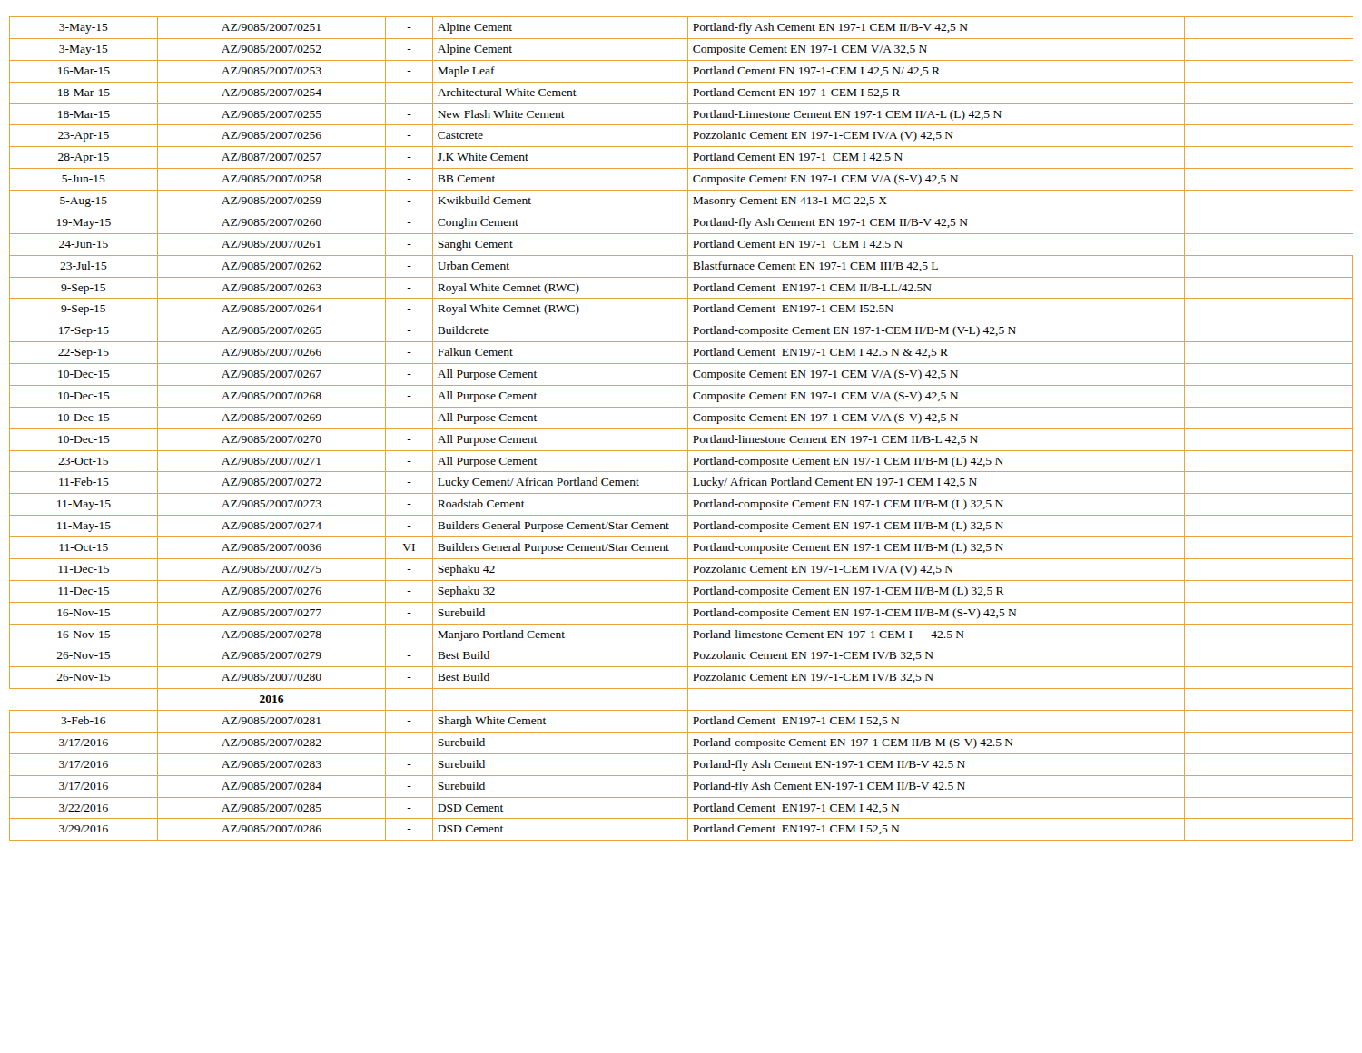| 3-May-15 | AZ/9085/2007/0251 | - | Alpine Cement | Portland-fly Ash Cement EN 197-1 CEM II/B-V 42,5 N | |
| 3-May-15 | AZ/9085/2007/0252 | - | Alpine Cement | Composite Cement EN 197-1 CEM V/A 32,5 N | |
| 16-Mar-15 | AZ/9085/2007/0253 | - | Maple Leaf | Portland Cement EN 197-1-CEM I 42,5 N/ 42,5 R | |
| 18-Mar-15 | AZ/9085/2007/0254 | - | Architectural White Cement | Portland Cement EN 197-1-CEM I 52,5 R | |
| 18-Mar-15 | AZ/9085/2007/0255 | - | New Flash White Cement | Portland-Limestone Cement EN 197-1 CEM II/A-L (L) 42,5 N | |
| 23-Apr-15 | AZ/9085/2007/0256 | - | Castcrete | Pozzolanic Cement EN 197-1-CEM IV/A (V) 42,5 N | |
| 28-Apr-15 | AZ/8087/2007/0257 | - | J.K White Cement | Portland Cement EN 197-1 CEM I 42.5 N | |
| 5-Jun-15 | AZ/9085/2007/0258 | - | BB Cement | Composite Cement EN 197-1 CEM V/A (S-V) 42,5 N | |
| 5-Aug-15 | AZ/9085/2007/0259 | - | Kwikbuild Cement | Masonry Cement EN 413-1 MC 22,5 X | |
| 19-May-15 | AZ/9085/2007/0260 | - | Conglin Cement | Portland-fly Ash Cement EN 197-1 CEM II/B-V 42,5 N | |
| 24-Jun-15 | AZ/9085/2007/0261 | - | Sanghi Cement | Portland Cement EN 197-1 CEM I 42.5 N | |
| 23-Jul-15 | AZ/9085/2007/0262 | - | Urban Cement | Blastfurnace Cement EN 197-1 CEM III/B 42,5 L | |
| 9-Sep-15 | AZ/9085/2007/0263 | - | Royal White Cemnet (RWC) | Portland Cement EN197-1 CEM II/B-LL/42.5N | |
| 9-Sep-15 | AZ/9085/2007/0264 | - | Royal White Cemnet (RWC) | Portland Cement EN197-1 CEM I52.5N | |
| 17-Sep-15 | AZ/9085/2007/0265 | - | Buildcrete | Portland-composite Cement EN 197-1-CEM II/B-M (V-L) 42,5 N | |
| 22-Sep-15 | AZ/9085/2007/0266 | - | Falkun Cement | Portland Cement EN197-1 CEM I 42.5 N & 42,5 R | |
| 10-Dec-15 | AZ/9085/2007/0267 | - | All Purpose Cement | Composite Cement EN 197-1 CEM V/A (S-V) 42,5 N | |
| 10-Dec-15 | AZ/9085/2007/0268 | - | All Purpose Cement | Composite Cement EN 197-1 CEM V/A (S-V) 42,5 N | |
| 10-Dec-15 | AZ/9085/2007/0269 | - | All Purpose Cement | Composite Cement EN 197-1 CEM V/A (S-V) 42,5 N | |
| 10-Dec-15 | AZ/9085/2007/0270 | - | All Purpose Cement | Portland-limestone Cement EN 197-1 CEM II/B-L 42,5 N | |
| 23-Oct-15 | AZ/9085/2007/0271 | - | All Purpose Cement | Portland-composite Cement EN 197-1 CEM II/B-M (L) 42,5 N | |
| 11-Feb-15 | AZ/9085/2007/0272 | - | Lucky Cement/ African Portland Cement | Lucky/ African Portland Cement EN 197-1 CEM I 42,5 N | |
| 11-May-15 | AZ/9085/2007/0273 | - | Roadstab Cement | Portland-composite Cement EN 197-1 CEM II/B-M (L) 32,5 N | |
| 11-May-15 | AZ/9085/2007/0274 | - | Builders General Purpose Cement/Star Cement | Portland-composite Cement EN 197-1 CEM II/B-M (L) 32,5 N | |
| 11-Oct-15 | AZ/9085/2007/0036 | VI | Builders General Purpose Cement/Star Cement | Portland-composite Cement EN 197-1 CEM II/B-M (L) 32,5 N | |
| 11-Dec-15 | AZ/9085/2007/0275 | - | Sephaku 42 | Pozzolanic Cement EN 197-1-CEM IV/A (V) 42,5 N | |
| 11-Dec-15 | AZ/9085/2007/0276 | - | Sephaku 32 | Portland-composite Cement EN 197-1-CEM II/B-M (L) 32,5 R | |
| 16-Nov-15 | AZ/9085/2007/0277 | - | Surebuild | Portland-composite Cement EN 197-1-CEM II/B-M (S-V) 42,5 N | |
| 16-Nov-15 | AZ/9085/2007/0278 | - | Manjaro Portland Cement | Porland-limestone Cement EN-197-1 CEM I 42.5 N | |
| 26-Nov-15 | AZ/9085/2007/0279 | - | Best Build | Pozzolanic Cement EN 197-1-CEM IV/B 32,5 N | |
| 26-Nov-15 | AZ/9085/2007/0280 | - | Best Build | Pozzolanic Cement EN 197-1-CEM IV/B 32,5 N | |
| | 2016 | | | | |
| 3-Feb-16 | AZ/9085/2007/0281 | - | Shargh White Cement | Portland Cement EN197-1 CEM I 52,5 N | |
| 3/17/2016 | AZ/9085/2007/0282 | - | Surebuild | Porland-composite Cement EN-197-1 CEM II/B-M (S-V) 42.5 N | |
| 3/17/2016 | AZ/9085/2007/0283 | - | Surebuild | Porland-fly Ash Cement EN-197-1 CEM II/B-V 42.5 N | |
| 3/17/2016 | AZ/9085/2007/0284 | - | Surebuild | Porland-fly Ash Cement EN-197-1 CEM II/B-V 42.5 N | |
| 3/22/2016 | AZ/9085/2007/0285 | - | DSD Cement | Portland Cement EN197-1 CEM I 42,5 N | |
| 3/29/2016 | AZ/9085/2007/0286 | - | DSD Cement | Portland Cement EN197-1 CEM I 52,5 N | |